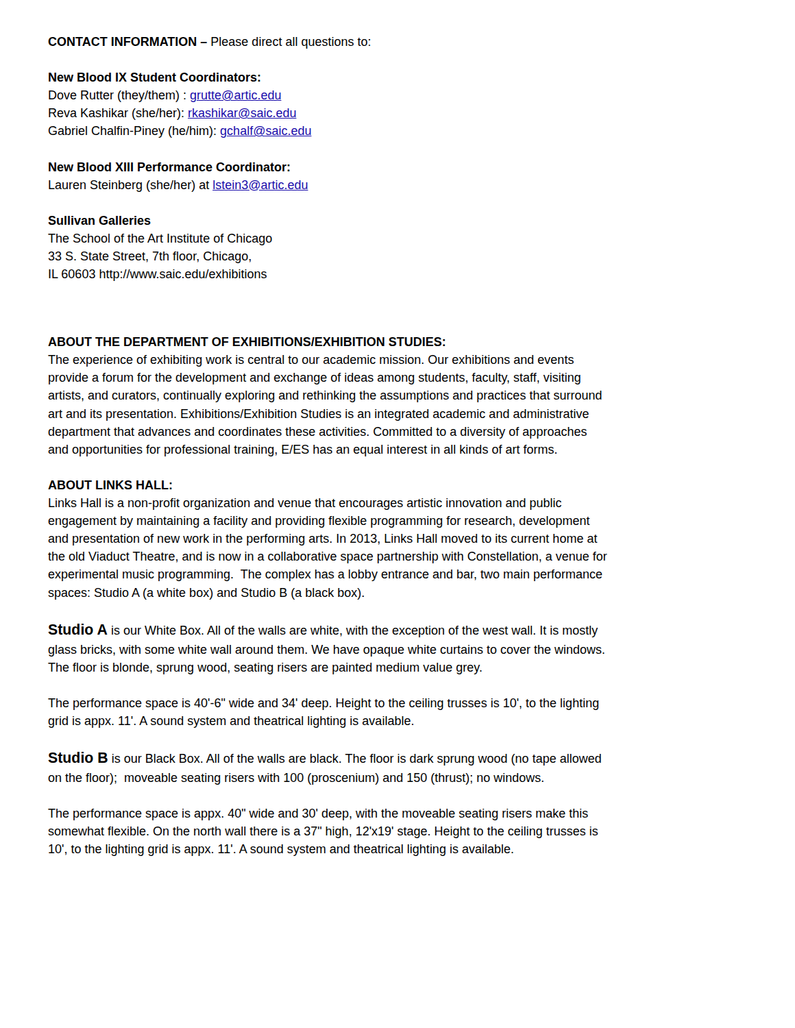CONTACT INFORMATION – Please direct all questions to:
New Blood IX Student Coordinators:
Dove Rutter (they/them) : grutte@artic.edu
Reva Kashikar (she/her): rkashikar@saic.edu
Gabriel Chalfin-Piney (he/him): gchalf@saic.edu
New Blood XIII Performance Coordinator:
Lauren Steinberg (she/her) at lstein3@artic.edu
Sullivan Galleries
The School of the Art Institute of Chicago
33 S. State Street, 7th floor, Chicago,
IL 60603 http://www.saic.edu/exhibitions
ABOUT THE DEPARTMENT OF EXHIBITIONS/EXHIBITION STUDIES:
The experience of exhibiting work is central to our academic mission. Our exhibitions and events provide a forum for the development and exchange of ideas among students, faculty, staff, visiting artists, and curators, continually exploring and rethinking the assumptions and practices that surround art and its presentation. Exhibitions/Exhibition Studies is an integrated academic and administrative department that advances and coordinates these activities. Committed to a diversity of approaches and opportunities for professional training, E/ES has an equal interest in all kinds of art forms.
ABOUT LINKS HALL:
Links Hall is a non-profit organization and venue that encourages artistic innovation and public engagement by maintaining a facility and providing flexible programming for research, development and presentation of new work in the performing arts. In 2013, Links Hall moved to its current home at the old Viaduct Theatre, and is now in a collaborative space partnership with Constellation, a venue for experimental music programming. The complex has a lobby entrance and bar, two main performance spaces: Studio A (a white box) and Studio B (a black box).
Studio A is our White Box. All of the walls are white, with the exception of the west wall. It is mostly glass bricks, with some white wall around them. We have opaque white curtains to cover the windows. The floor is blonde, sprung wood, seating risers are painted medium value grey.
The performance space is 40'-6" wide and 34' deep. Height to the ceiling trusses is 10', to the lighting grid is appx. 11'. A sound system and theatrical lighting is available.
Studio B is our Black Box. All of the walls are black. The floor is dark sprung wood (no tape allowed on the floor); moveable seating risers with 100 (proscenium) and 150 (thrust); no windows.
The performance space is appx. 40" wide and 30' deep, with the moveable seating risers make this somewhat flexible. On the north wall there is a 37" high, 12'x19' stage. Height to the ceiling trusses is 10', to the lighting grid is appx. 11'. A sound system and theatrical lighting is available.